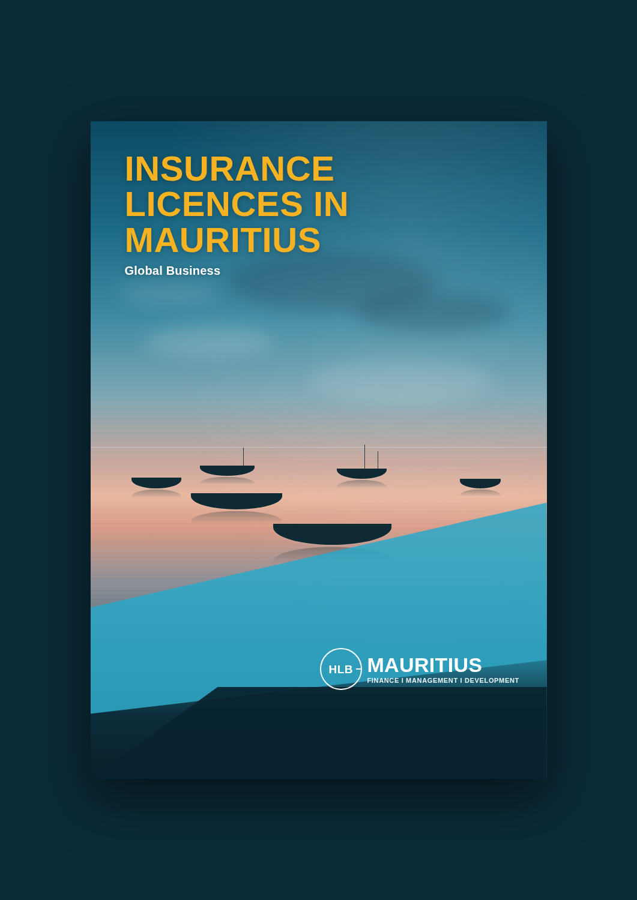Insurance
Licences in
Mauritius
Global Business
HLB
MAURITIUS
FINANCE I MANAGEMENT I DEVELOPMENT